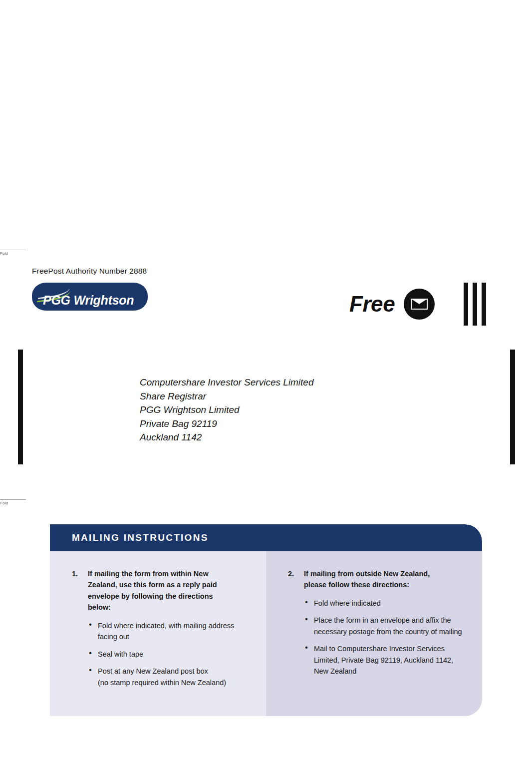Fold
Fold
FreePost Authority Number 2888
PGG Wrightson
Free
Computershare Investor Services Limited
Share Registrar
PGG Wrightson Limited
Private Bag 92119
Auckland 1142
MAILING INSTRUCTIONS
1. If mailing the form from within New Zealand, use this form as a reply paid envelope by following the directions below:
Fold where indicated, with mailing address facing out
Seal with tape
Post at any New Zealand post box
(no stamp required within New Zealand)
2. If mailing from outside New Zealand, please follow these directions:
Fold where indicated
Place the form in an envelope and affix the necessary postage from the country of mailing
Mail to Computershare Investor Services Limited, Private Bag 92119, Auckland 1142, New Zealand